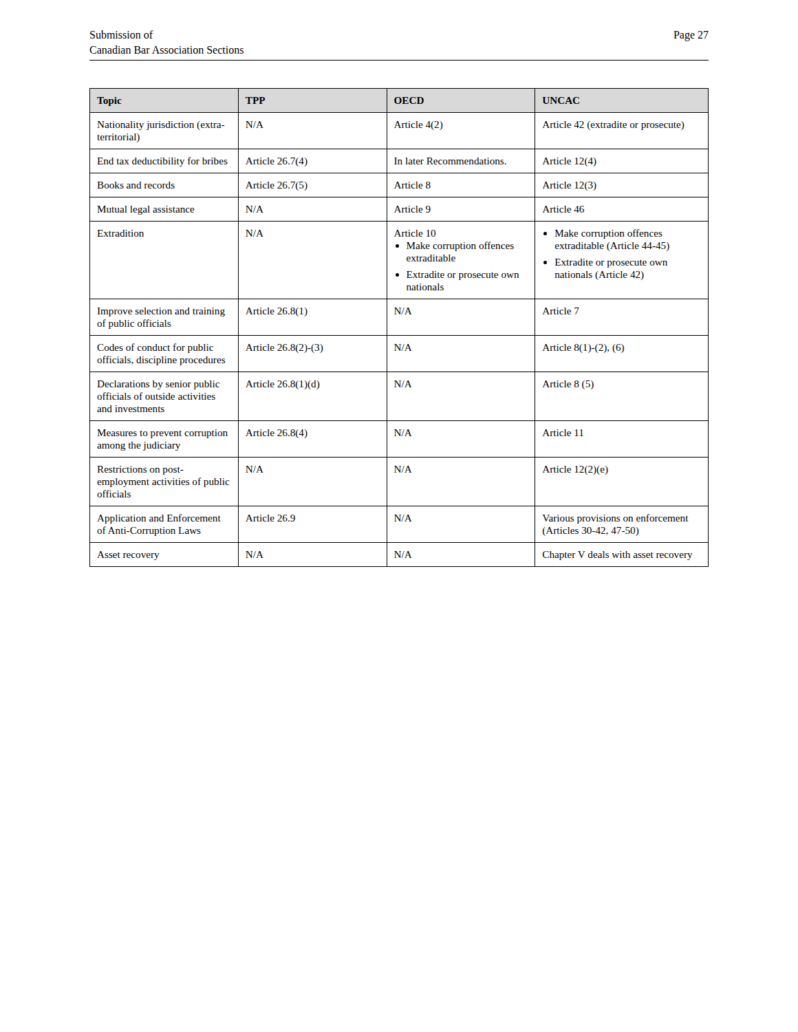Submission of
Canadian Bar Association Sections
Page 27
| Topic | TPP | OECD | UNCAC |
| --- | --- | --- | --- |
| Nationality jurisdiction (extra-territorial) | N/A | Article 4(2) | Article 42 (extradite or prosecute) |
| End tax deductibility for bribes | Article 26.7(4) | In later Recommendations. | Article 12(4) |
| Books and records | Article 26.7(5) | Article 8 | Article 12(3) |
| Mutual legal assistance | N/A | Article 9 | Article 46 |
| Extradition | N/A | Article 10 Make corruption offences extraditable Extradite or prosecute own nationals | Make corruption offences extraditable (Article 44-45) Extradite or prosecute own nationals (Article 42) |
| Improve selection and training of public officials | Article 26.8(1) | N/A | Article 7 |
| Codes of conduct for public officials, discipline procedures | Article 26.8(2)-(3) | N/A | Article 8(1)-(2), (6) |
| Declarations by senior public officials of outside activities and investments | Article 26.8(1)(d) | N/A | Article 8 (5) |
| Measures to prevent corruption among the judiciary | Article 26.8(4) | N/A | Article 11 |
| Restrictions on post-employment activities of public officials | N/A | N/A | Article 12(2)(e) |
| Application and Enforcement of Anti-Corruption Laws | Article 26.9 | N/A | Various provisions on enforcement (Articles 30-42, 47-50) |
| Asset recovery | N/A | N/A | Chapter V deals with asset recovery |